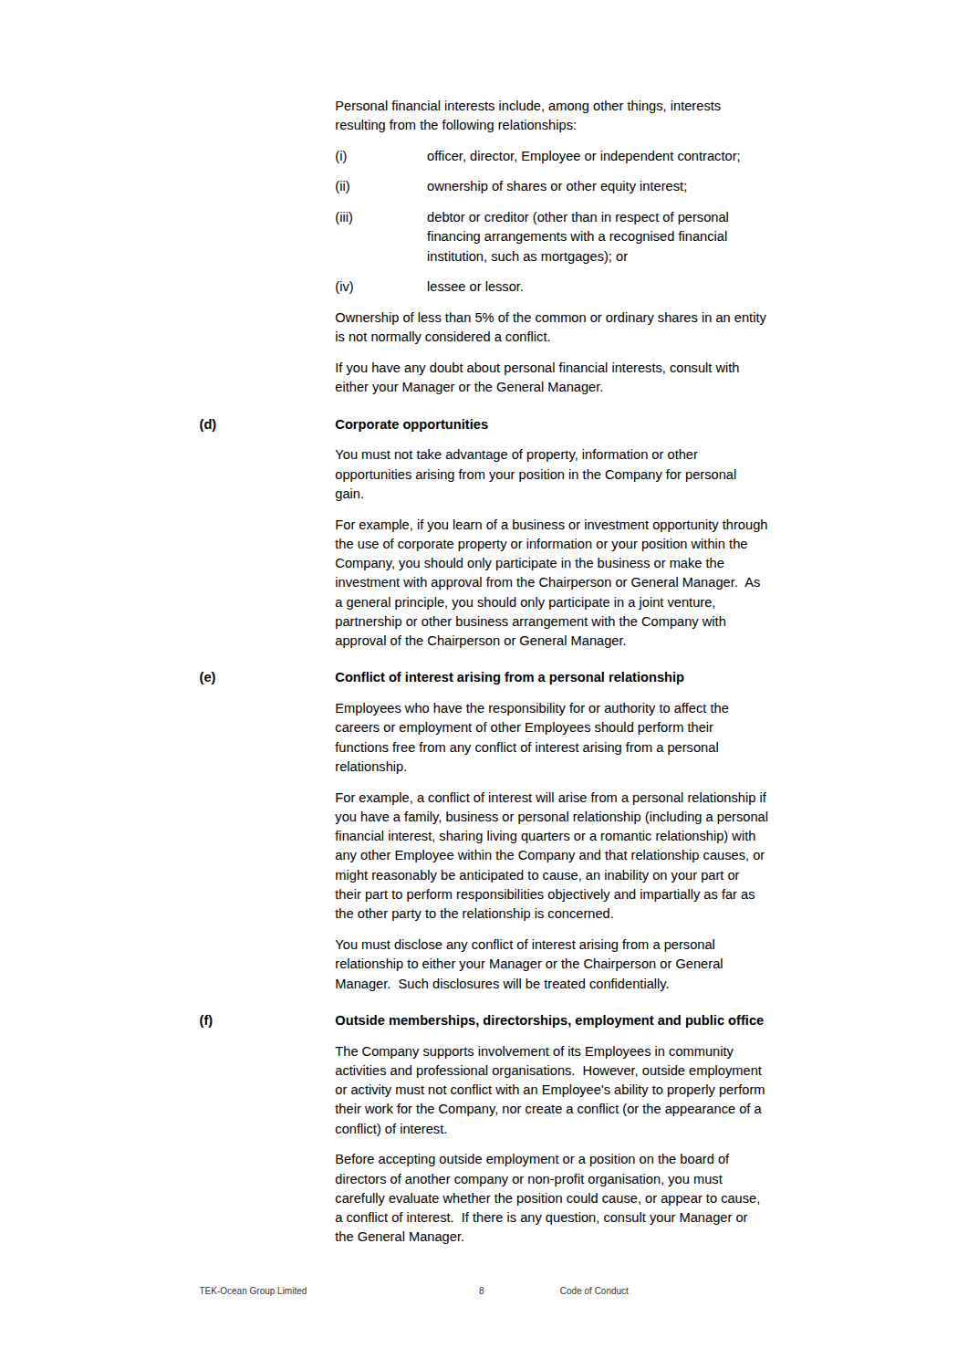Personal financial interests include, among other things, interests resulting from the following relationships:
(i) officer, director, Employee or independent contractor;
(ii) ownership of shares or other equity interest;
(iii) debtor or creditor (other than in respect of personal financing arrangements with a recognised financial institution, such as mortgages); or
(iv) lessee or lessor.
Ownership of less than 5% of the common or ordinary shares in an entity is not normally considered a conflict.
If you have any doubt about personal financial interests, consult with either your Manager or the General Manager.
(d) Corporate opportunities
You must not take advantage of property, information or other opportunities arising from your position in the Company for personal gain.
For example, if you learn of a business or investment opportunity through the use of corporate property or information or your position within the Company, you should only participate in the business or make the investment with approval from the Chairperson or General Manager. As a general principle, you should only participate in a joint venture, partnership or other business arrangement with the Company with approval of the Chairperson or General Manager.
(e) Conflict of interest arising from a personal relationship
Employees who have the responsibility for or authority to affect the careers or employment of other Employees should perform their functions free from any conflict of interest arising from a personal relationship.
For example, a conflict of interest will arise from a personal relationship if you have a family, business or personal relationship (including a personal financial interest, sharing living quarters or a romantic relationship) with any other Employee within the Company and that relationship causes, or might reasonably be anticipated to cause, an inability on your part or their part to perform responsibilities objectively and impartially as far as the other party to the relationship is concerned.
You must disclose any conflict of interest arising from a personal relationship to either your Manager or the Chairperson or General Manager. Such disclosures will be treated confidentially.
(f) Outside memberships, directorships, employment and public office
The Company supports involvement of its Employees in community activities and professional organisations. However, outside employment or activity must not conflict with an Employee's ability to properly perform their work for the Company, nor create a conflict (or the appearance of a conflict) of interest.
Before accepting outside employment or a position on the board of directors of another company or non-profit organisation, you must carefully evaluate whether the position could cause, or appear to cause, a conflict of interest. If there is any question, consult your Manager or the General Manager.
TEK-Ocean Group Limited 8 Code of Conduct